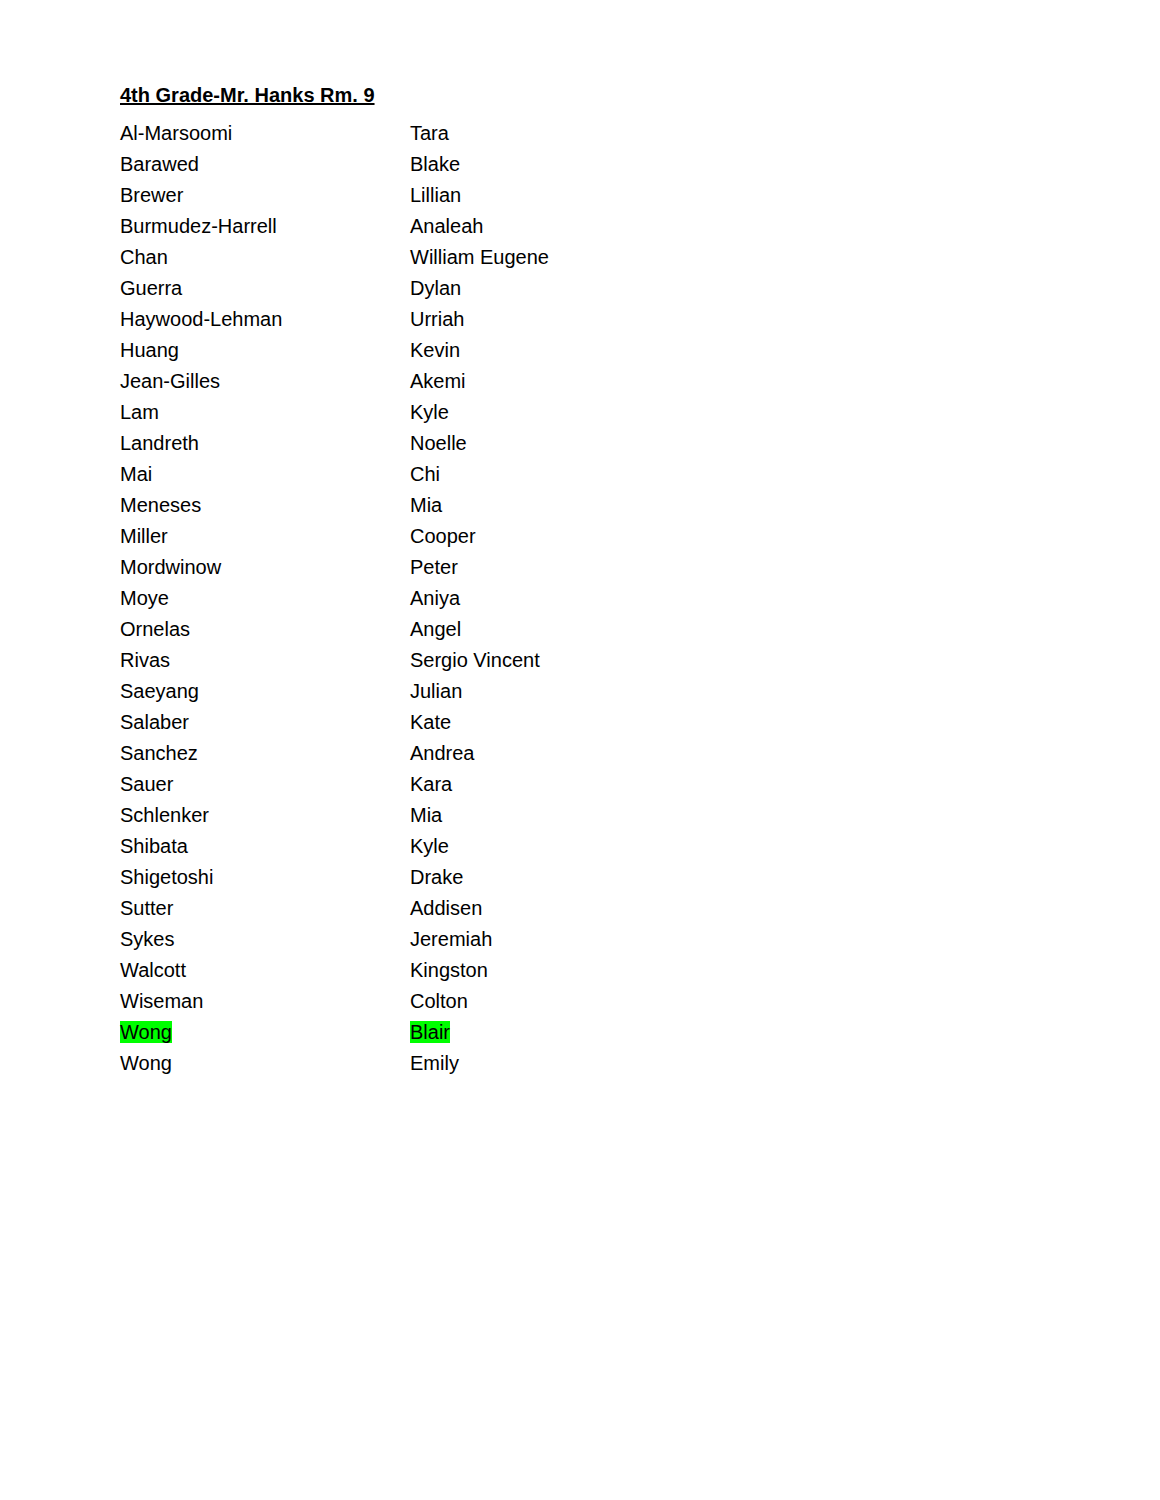4th Grade-Mr. Hanks Rm. 9
| Al-Marsoomi | Tara |
| Barawed | Blake |
| Brewer | Lillian |
| Burmudez-Harrell | Analeah |
| Chan | William Eugene |
| Guerra | Dylan |
| Haywood-Lehman | Urriah |
| Huang | Kevin |
| Jean-Gilles | Akemi |
| Lam | Kyle |
| Landreth | Noelle |
| Mai | Chi |
| Meneses | Mia |
| Miller | Cooper |
| Mordwinow | Peter |
| Moye | Aniya |
| Ornelas | Angel |
| Rivas | Sergio Vincent |
| Saeyang | Julian |
| Salaber | Kate |
| Sanchez | Andrea |
| Sauer | Kara |
| Schlenker | Mia |
| Shibata | Kyle |
| Shigetoshi | Drake |
| Sutter | Addisen |
| Sykes | Jeremiah |
| Walcott | Kingston |
| Wiseman | Colton |
| Wong | Blair |
| Wong | Emily |